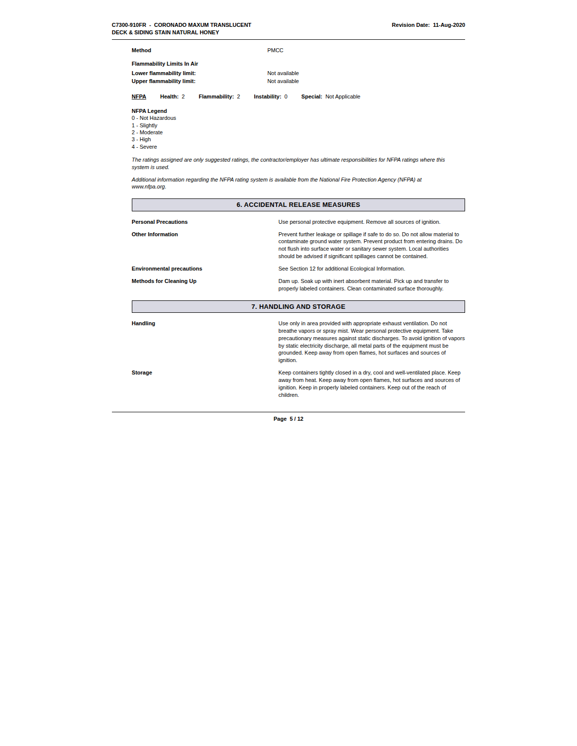C7300-910FR - CORONADO MAXUM TRANSLUCENT
DECK & SIDING STAIN NATURAL HONEY
Revision Date: 11-Aug-2020
Method
PMCC
Flammability Limits In Air
Lower flammability limit:
Not available
Upper flammability limit:
Not available
NFPA
Health: 2
Flammability: 2
Instability: 0
Special: Not Applicable
NFPA Legend
0 - Not Hazardous
1 - Slightly
2 - Moderate
3 - High
4 - Severe
The ratings assigned are only suggested ratings, the contractor/employer has ultimate responsibilities for NFPA ratings where this system is used.
Additional information regarding the NFPA rating system is available from the National Fire Protection Agency (NFPA) at www.nfpa.org.
6. ACCIDENTAL RELEASE MEASURES
Personal Precautions
Use personal protective equipment. Remove all sources of ignition.
Other Information
Prevent further leakage or spillage if safe to do so. Do not allow material to contaminate ground water system. Prevent product from entering drains. Do not flush into surface water or sanitary sewer system. Local authorities should be advised if significant spillages cannot be contained.
Environmental precautions
See Section 12 for additional Ecological Information.
Methods for Cleaning Up
Dam up. Soak up with inert absorbent material. Pick up and transfer to properly labeled containers. Clean contaminated surface thoroughly.
7. HANDLING AND STORAGE
Handling
Use only in area provided with appropriate exhaust ventilation. Do not breathe vapors or spray mist. Wear personal protective equipment. Take precautionary measures against static discharges. To avoid ignition of vapors by static electricity discharge, all metal parts of the equipment must be grounded. Keep away from open flames, hot surfaces and sources of ignition.
Storage
Keep containers tightly closed in a dry, cool and well-ventilated place. Keep away from heat. Keep away from open flames, hot surfaces and sources of ignition. Keep in properly labeled containers. Keep out of the reach of children.
Page 5 / 12